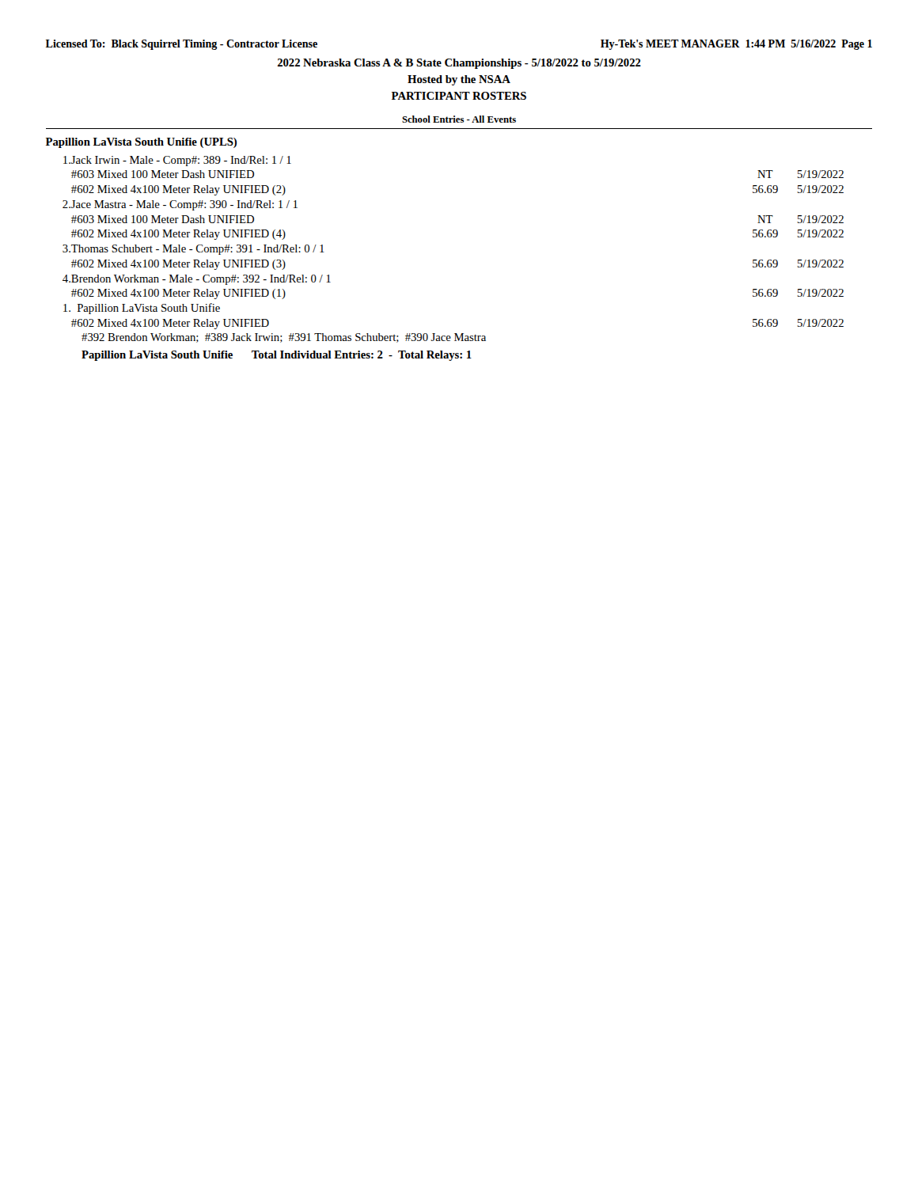Licensed To: Black Squirrel Timing - Contractor License Hy-Tek's MEET MANAGER 1:44 PM 5/16/2022 Page 1
2022 Nebraska Class A & B State Championships - 5/18/2022 to 5/19/2022
Hosted by the NSAA
PARTICIPANT ROSTERS
School Entries - All Events
Papillion LaVista South Unifie (UPLS)
| 1. | Jack Irwin - Male - Comp#: 389 - Ind/Rel: 1 / 1 |
| | #603 Mixed 100 Meter Dash UNIFIED | NT | 5/19/2022 |
| | #602 Mixed 4x100 Meter Relay UNIFIED (2) | 56.69 | 5/19/2022 |
| 2. | Jace Mastra - Male - Comp#: 390 - Ind/Rel: 1 / 1 |
| | #603 Mixed 100 Meter Dash UNIFIED | NT | 5/19/2022 |
| | #602 Mixed 4x100 Meter Relay UNIFIED (4) | 56.69 | 5/19/2022 |
| 3. | Thomas Schubert - Male - Comp#: 391 - Ind/Rel: 0 / 1 |
| | #602 Mixed 4x100 Meter Relay UNIFIED (3) | 56.69 | 5/19/2022 |
| 4. | Brendon Workman - Male - Comp#: 392 - Ind/Rel: 0 / 1 |
| | #602 Mixed 4x100 Meter Relay UNIFIED (1) | 56.69 | 5/19/2022 |
| 1. | Papillion LaVista South Unifie |
| | #602 Mixed 4x100 Meter Relay UNIFIED | 56.69 | 5/19/2022 |
#392 Brendon Workman; #389 Jack Irwin; #391 Thomas Schubert; #390 Jace Mastra
Papillion LaVista South Unifie Total Individual Entries: 2 - Total Relays: 1